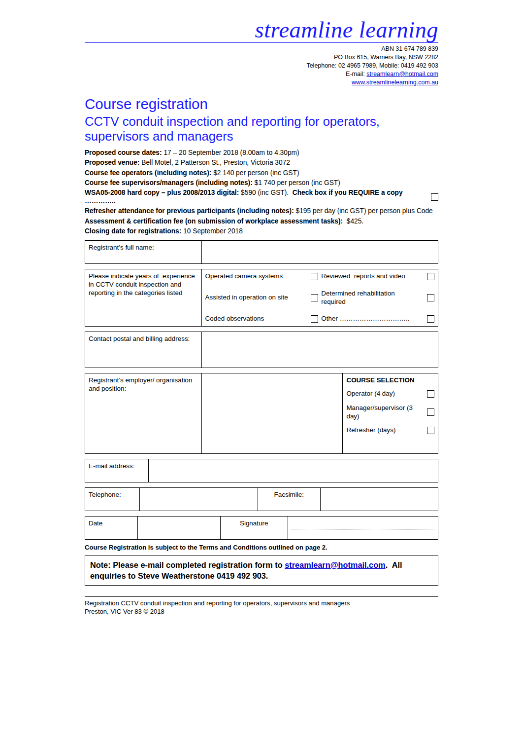streamline learning
ABN 31 674 789 839
PO Box 615, Warners Bay, NSW 2282
Telephone: 02 4965 7989, Mobile: 0419 492 903
E-mail: streamlearn@hotmail.com
www.streamlinelearning.com.au
Course registration
CCTV conduit inspection and reporting for operators, supervisors and managers
Proposed course dates: 17 – 20 September 2018 (8.00am to 4.30pm)
Proposed venue: Bell Motel, 2 Patterson St., Preston, Victoria 3072
Course fee operators (including notes): $2 140 per person (inc GST)
Course fee supervisors/managers (including notes): $1 740 per person (inc GST)
WSA05-2008 hard copy – plus 2008/2013 digital: $590 (inc GST). Check box if you REQUIRE a copy …………..
Refresher attendance for previous participants (including notes): $195 per day (inc GST) per person plus Code
Assessment & certification fee (on submission of workplace assessment tasks): $425.
Closing date for registrations: 10 September 2018
| Registrant’s full name: | |
| Please indicate years of experience in CCTV conduit inspection and reporting in the categories listed | Operated camera systems Reviewed reports and video Assisted in operation on site Determined rehabilitation required Coded observations Other ………………………….. |
| Contact postal and billing address: | |
| Registrant’s employer/ organisation and position: | | COURSE SELECTION Operator (4 day) Manager/supervisor (3 day) Refresher (days) |
| E-mail address: | |
| Telephone: | | Facsimile: | |
| Date | | Signature | |
Course Registration is subject to the Terms and Conditions outlined on page 2.
Note: Please e-mail completed registration form to streamlearn@hotmail.com. All enquiries to Steve Weatherstone 0419 492 903.
Registration CCTV conduit inspection and reporting for operators, supervisors and managers
Preston, VIC Ver 83 © 2018